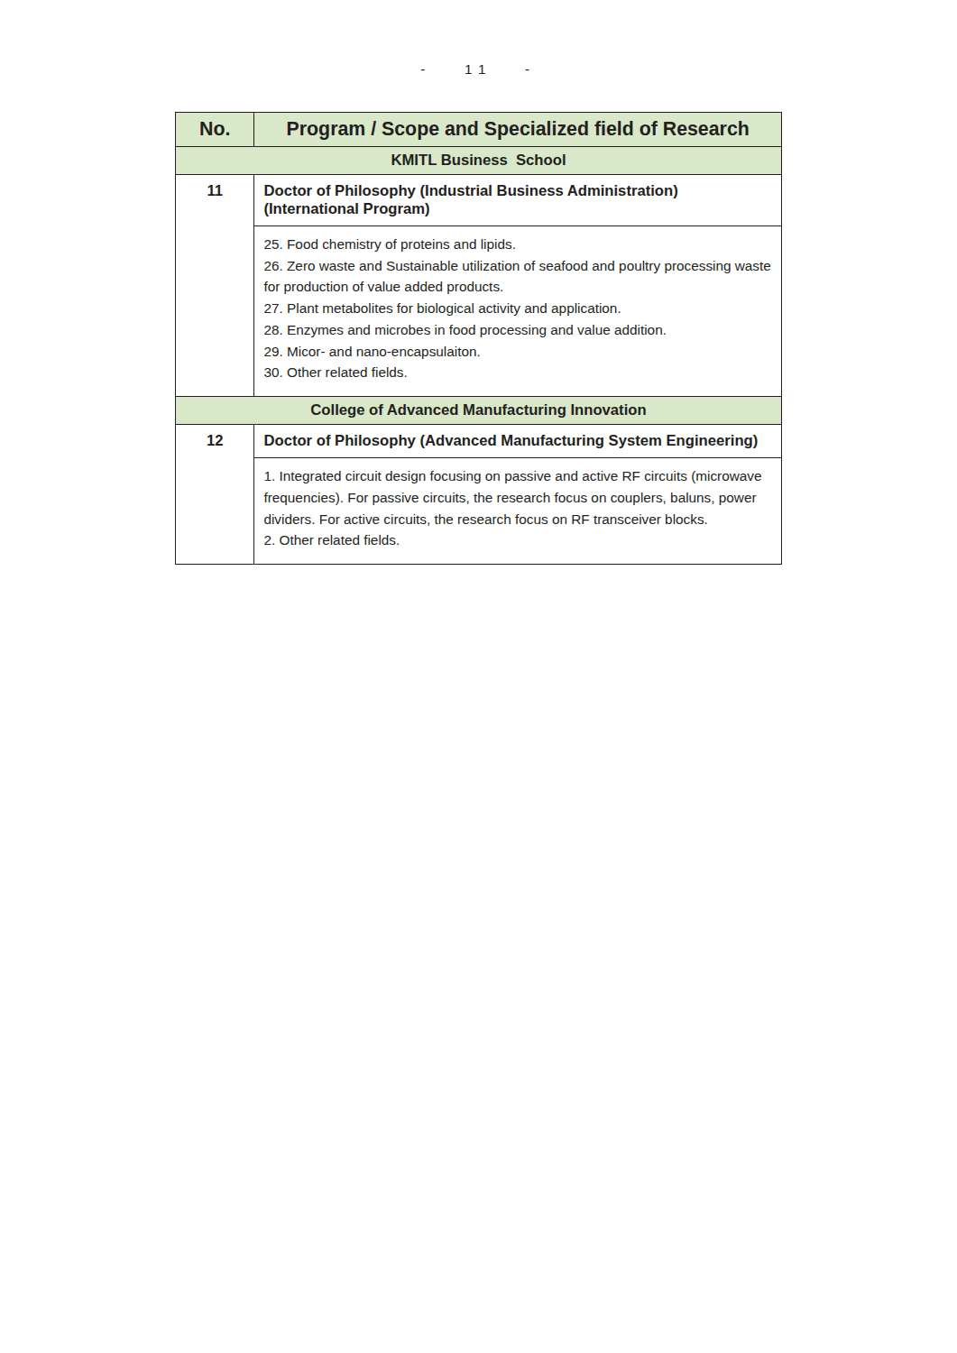- 11 -
| No. | Program / Scope and Specialized field of Research |
| --- | --- |
| KMITL Business School |
| 11 | Doctor of Philosophy (Industrial Business Administration) (International Program) |
| 25. Food chemistry of proteins and lipids. 26. Zero waste and Sustainable utilization of seafood and poultry processing waste for production of value added products. 27. Plant metabolites for biological activity and application. 28. Enzymes and microbes in food processing and value addition. 29. Micor- and nano-encapsulaiton. 30. Other related fields. |
| College of Advanced Manufacturing Innovation |
| 12 | Doctor of Philosophy (Advanced Manufacturing System Engineering) |
| 1. Integrated circuit design focusing on passive and active RF circuits (microwave frequencies). For passive circuits, the research focus on couplers, baluns, power dividers. For active circuits, the research focus on RF transceiver blocks. 2. Other related fields. |